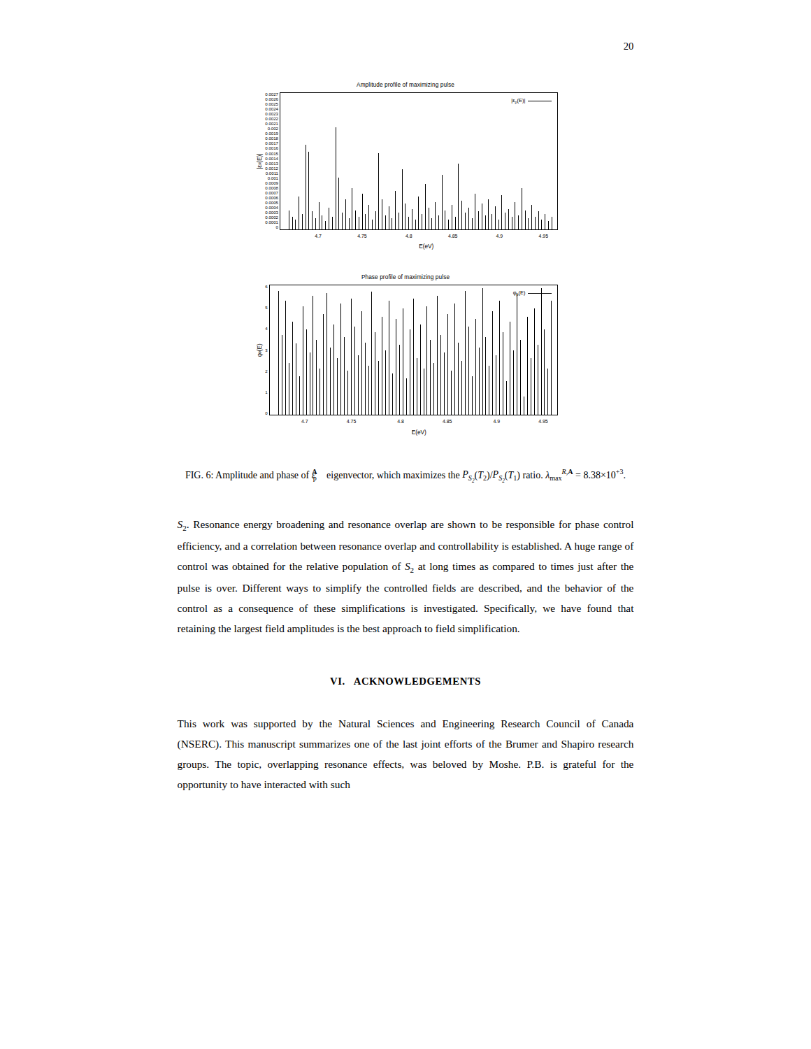20
Amplitude profile of maximizing pulse
|εp(E)|
0.00270.00260.00250.00240.00230.00220.00210.0020.00190.00180.00170.00160.00150.00140.00130.00120.00110.0010.00090.00080.00070.00060.00050.00040.00030.00020.00010
|εp(E)|
4.7 4.75 4.8 4.85 4.9 4.95
E(eV)
Phase profile of maximizing pulse
φp(E)
6543210
φp(E)
4.7 4.75 4.8 4.85 4.9 4.95
E(eV)
FIG. 6: Amplitude and phase of εpA eigenvector, which maximizes the PS2(T2)/PS2(T1) ratio. λmaxR,A = 8.38×10+3.
S2. Resonance energy broadening and resonance overlap are shown to be responsible for phase control efficiency, and a correlation between resonance overlap and controllability is established. A huge range of control was obtained for the relative population of S2 at long times as compared to times just after the pulse is over. Different ways to simplify the controlled fields are described, and the behavior of the control as a consequence of these simplifications is investigated. Specifically, we have found that retaining the largest field amplitudes is the best approach to field simplification.
VI. ACKNOWLEDGEMENTS
This work was supported by the Natural Sciences and Engineering Research Council of Canada (NSERC). This manuscript summarizes one of the last joint efforts of the Brumer and Shapiro research groups. The topic, overlapping resonance effects, was beloved by Moshe. P.B. is grateful for the opportunity to have interacted with such